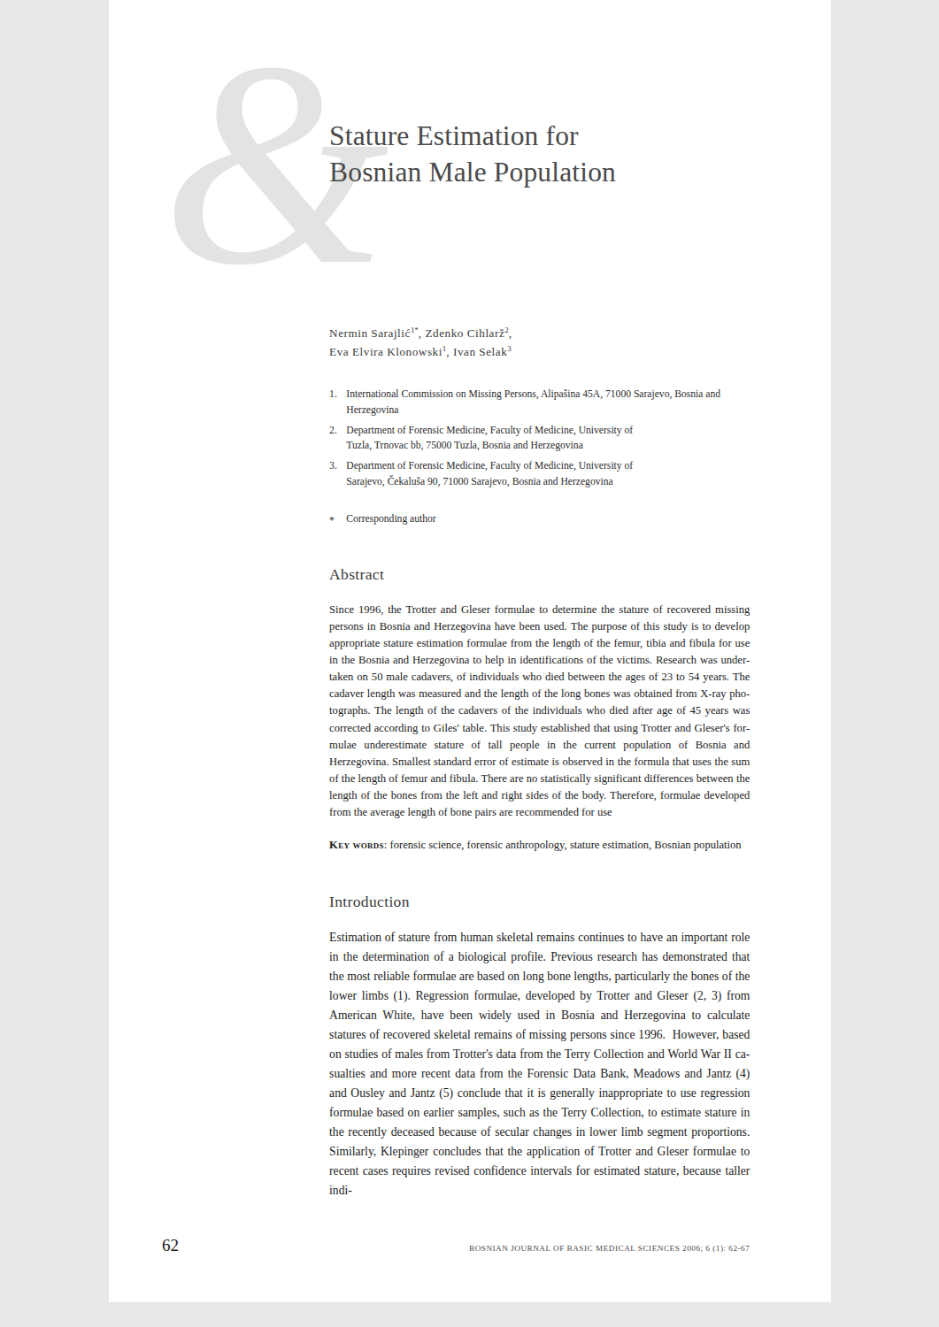&
Stature Estimation for
Bosnian Male Population
Nermin Sarajlić1*, Zdenko Cihlarž2,
Eva Elvira Klonowski1, Ivan Selak3
International Commission on Missing Persons, Alipašina 45A, 71000 Sarajevo, Bosnia and Herzegovina
Department of Forensic Medicine, Faculty of Medicine, University of
Tuzla, Trnovac bb, 75000 Tuzla, Bosnia and Herzegovina
Department of Forensic Medicine, Faculty of Medicine, University of
Sarajevo, Čekaluša 90, 71000 Sarajevo, Bosnia and Herzegovina
*Corresponding author
Abstract
Since 1996, the Trotter and Gleser formulae to determine the stature of recovered missing persons in Bosnia and Herzegovina have been used. The purpose of this study is to develop appropriate stature estimation formulae from the length of the femur, tibia and fibula for use in the Bosnia and Herzegovina to help in identifications of the victims. Research was undertaken on 50 male cadavers, of individuals who died between the ages of 23 to 54 years. The cadaver length was measured and the length of the long bones was obtained from X-ray photographs. The length of the cadavers of the individuals who died after age of 45 years was corrected according to Giles' table. This study established that using Trotter and Gleser's formulae underestimate stature of tall people in the current population of Bosnia and Herzegovina. Smallest standard error of estimate is observed in the formula that uses the sum of the length of femur and fibula. There are no statistically significant differences between the length of the bones from the left and right sides of the body. Therefore, formulae developed from the average length of bone pairs are recommended for use
Key words: forensic science, forensic anthropology, stature estimation, Bosnian population
Introduction
Estimation of stature from human skeletal remains continues to have an important role in the determination of a biological profile. Previous research has demonstrated that the most reliable formulae are based on long bone lengths, particularly the bones of the lower limbs (1). Regression formulae, developed by Trotter and Gleser (2, 3) from American White, have been widely used in Bosnia and Herzegovina to calculate statures of recovered skeletal remains of missing persons since 1996. However, based on studies of males from Trotter's data from the Terry Collection and World War II casualties and more recent data from the Forensic Data Bank, Meadows and Jantz (4) and Ousley and Jantz (5) conclude that it is generally inappropriate to use regression formulae based on earlier samples, such as the Terry Collection, to estimate stature in the recently deceased because of secular changes in lower limb segment proportions. Similarly, Klepinger concludes that the application of Trotter and Gleser formulae to recent cases requires revised confidence intervals for estimated stature, because taller indi-
62
Bosnian Journal of Basic Medical Sciences 2006; 6 (1): 62-67